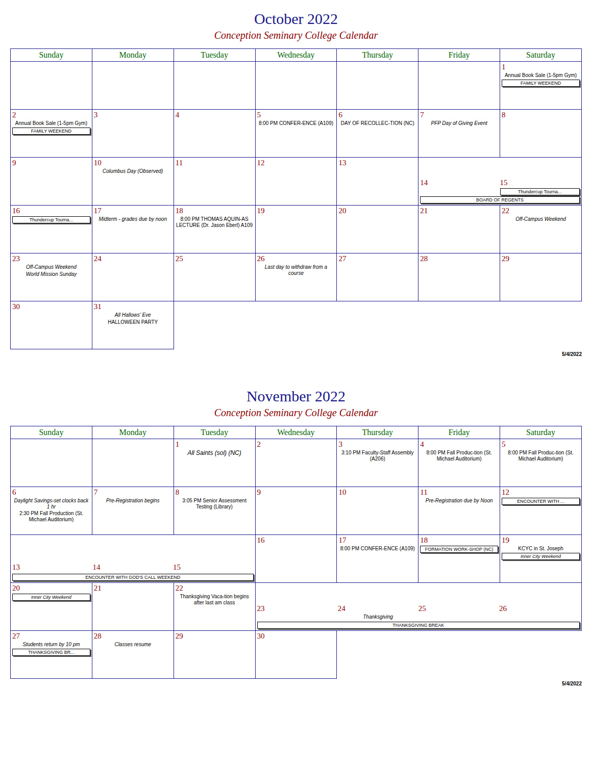October 2022
Conception Seminary College Calendar
| Sunday | Monday | Tuesday | Wednesday | Thursday | Friday | Saturday |
| --- | --- | --- | --- | --- | --- | --- |
| | | | | | | 1 Annual Book Sale (1-5pm Gym) FAMILY WEEKEND |
| 2 Annual Book Sale (1-5pm Gym) FAMILY WEEKEND | 3 | 4 | 5 8:00 PM CONFER-ENCE (A109) | 6 DAY OF RECOLLEC-TION (NC) | 7 PFP Day of Giving Event | 8 |
| 9 | 10 Columbus Day (Observed) | 11 | 12 | 13 | 14 15 Thundercup Tourna... BOARD OF REGENTS |
| 16 Thundercup Tourna... | 17 Midterm - grades due by noon | 18 8:00 PM THOMAS AQUIN-AS LECTURE (Dr. Jason Eberl) A109 | 19 | 20 | 21 | 22 Off-Campus Weekend |
| 23 Off-Campus Weekend World Mission Sunday | 24 | 25 | 26 Last day to withdraw from a course | 27 | 28 | 29 |
| 30 | 31 All Hallows' Eve HALLOWEEN PARTY | | | | | |
5/4/2022
November 2022
Conception Seminary College Calendar
| Sunday | Monday | Tuesday | Wednesday | Thursday | Friday | Saturday |
| --- | --- | --- | --- | --- | --- | --- |
| | | 1 All Saints (sol) (NC) | 2 | 3 3:10 PM Faculty-Staff Assembly (A206) | 4 8:00 PM Fall Produc-tion (St. Michael Auditorium) | 5 8:00 PM Fall Produc-tion (St. Michael Auditorium) |
| 6 Daylight Savings-set clocks back 1 hr 2:30 PM Fall Production (St. Michael Auditorium) | 7 Pre-Registration begins | 8 3:05 PM Senior Assessment Testing (Library) | 9 | 10 | 11 Pre-Registration due by Noon | 12 ENCOUNTER WITH ... |
| 13 14 15 ENCOUNTER WITH GOD'S CALL WEEKEND | 16 | 17 8:00 PM CONFER-ENCE (A109) | 18 FORMATION WORK-SHOP (NC) | 19 KCYC in St. Joseph Inner City Weekend |
| 20 Inner City Weekend | 21 | 22 Thanksgiving Vaca-tion begins after last am class | 23 24 Thanksgiving 25 26 THANKSGIVING BREAK |
| 27 Students return by 10 pm THANKSGIVING BR... | 28 Classes resume | 29 | 30 | | | |
5/4/2022